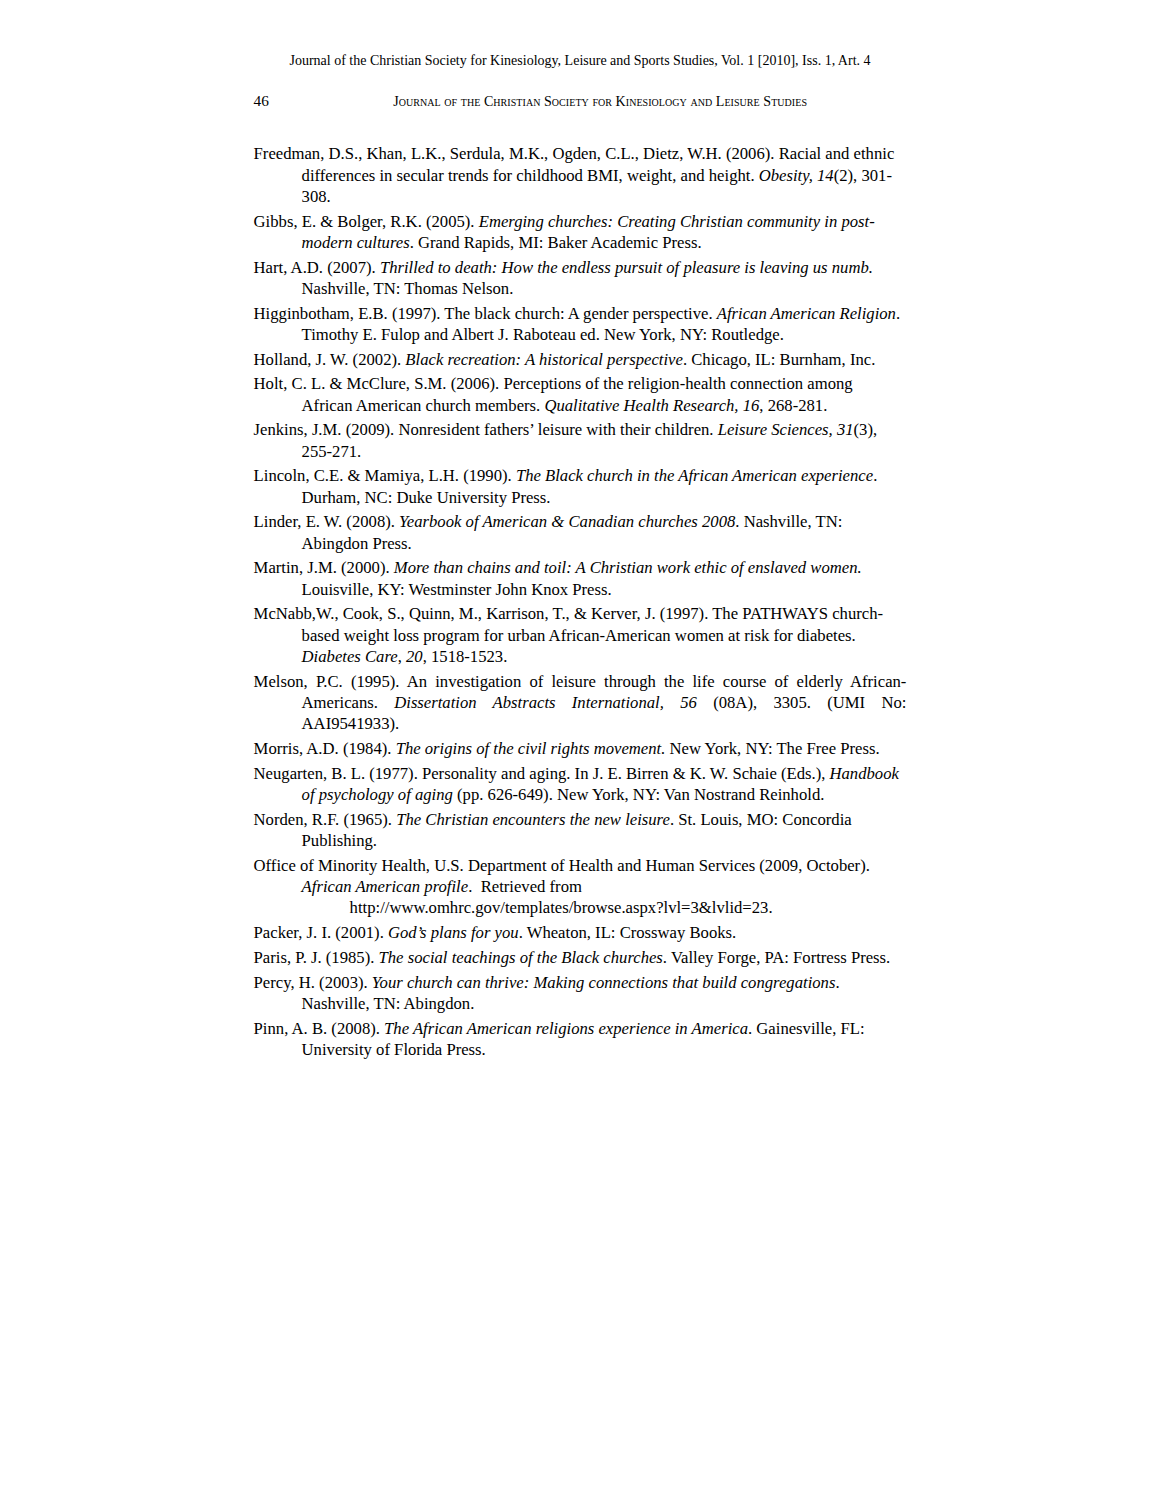Journal of the Christian Society for Kinesiology, Leisure and Sports Studies, Vol. 1 [2010], Iss. 1, Art. 4
46
Journal of the Christian Society for Kinesiology and Leisure Studies
Freedman, D.S., Khan, L.K., Serdula, M.K., Ogden, C.L., Dietz, W.H. (2006). Racial and ethnic differences in secular trends for childhood BMI, weight, and height. Obesity, 14(2), 301-308.
Gibbs, E. & Bolger, R.K. (2005). Emerging churches: Creating Christian community in post-modern cultures. Grand Rapids, MI: Baker Academic Press.
Hart, A.D. (2007). Thrilled to death: How the endless pursuit of pleasure is leaving us numb. Nashville, TN: Thomas Nelson.
Higginbotham, E.B. (1997). The black church: A gender perspective. African American Religion. Timothy E. Fulop and Albert J. Raboteau ed. New York, NY: Routledge.
Holland, J. W. (2002). Black recreation: A historical perspective. Chicago, IL: Burnham, Inc.
Holt, C. L. & McClure, S.M. (2006). Perceptions of the religion-health connection among African American church members. Qualitative Health Research, 16, 268-281.
Jenkins, J.M. (2009). Nonresident fathers’ leisure with their children. Leisure Sciences, 31(3), 255-271.
Lincoln, C.E. & Mamiya, L.H. (1990). The Black church in the African American experience. Durham, NC: Duke University Press.
Linder, E. W. (2008). Yearbook of American & Canadian churches 2008. Nashville, TN: Abingdon Press.
Martin, J.M. (2000). More than chains and toil: A Christian work ethic of enslaved women. Louisville, KY: Westminster John Knox Press.
McNabb,W., Cook, S., Quinn, M., Karrison, T., & Kerver, J. (1997). The PATHWAYS church-based weight loss program for urban African-American women at risk for diabetes. Diabetes Care, 20, 1518-1523.
Melson, P.C. (1995). An investigation of leisure through the life course of elderly African-Americans. Dissertation Abstracts International, 56 (08A), 3305. (UMI No: AAI9541933).
Morris, A.D. (1984). The origins of the civil rights movement. New York, NY: The Free Press.
Neugarten, B. L. (1977). Personality and aging. In J. E. Birren & K. W. Schaie (Eds.), Handbook of psychology of aging (pp. 626-649). New York, NY: Van Nostrand Reinhold.
Norden, R.F. (1965). The Christian encounters the new leisure. St. Louis, MO: Concordia Publishing.
Office of Minority Health, U.S. Department of Health and Human Services (2009, October). African American profile. Retrieved from http://www.omhrc.gov/templates/browse.aspx?lvl=3&lvlid=23.
Packer, J. I. (2001). God’s plans for you. Wheaton, IL: Crossway Books.
Paris, P. J. (1985). The social teachings of the Black churches. Valley Forge, PA: Fortress Press.
Percy, H. (2003). Your church can thrive: Making connections that build congregations. Nashville, TN: Abingdon.
Pinn, A. B. (2008). The African American religions experience in America. Gainesville, FL: University of Florida Press.